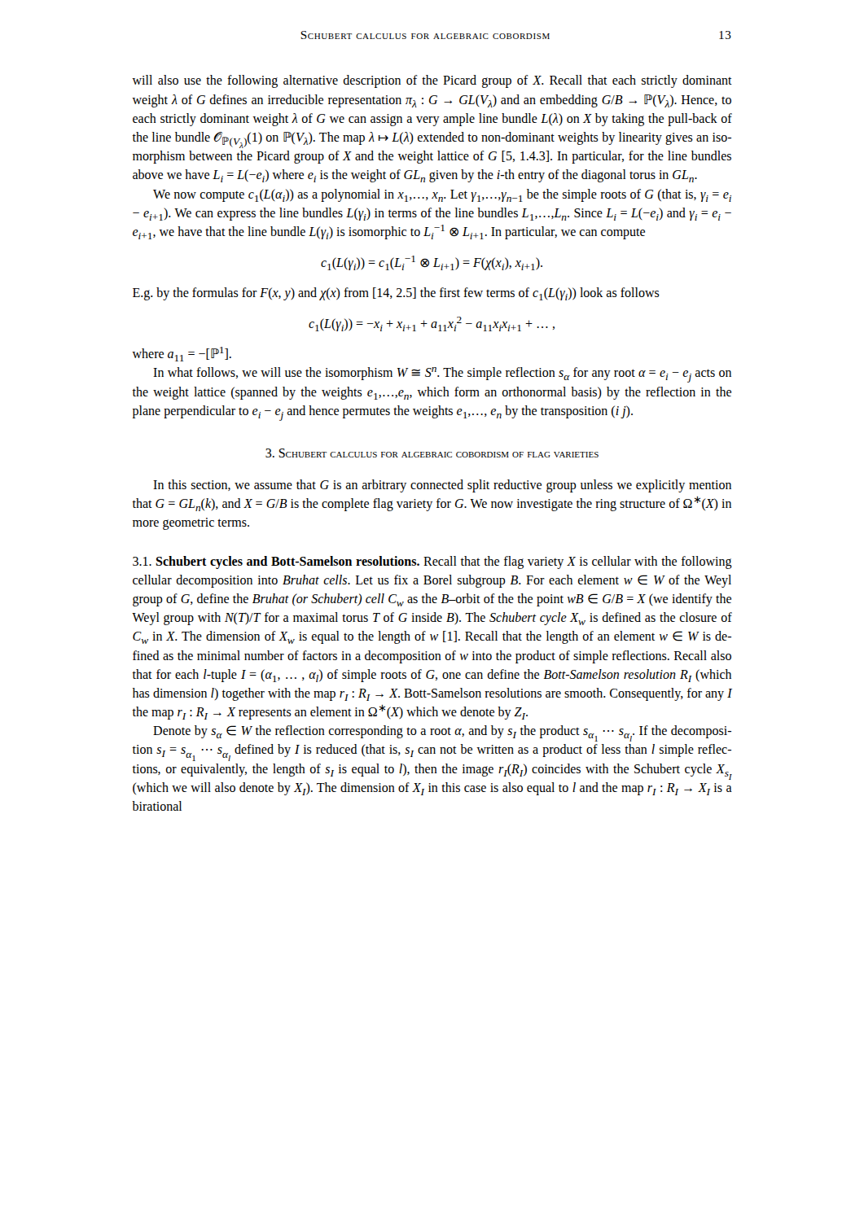Schubert calculus for algebraic cobordism 13
will also use the following alternative description of the Picard group of X. Recall that each strictly dominant weight λ of G defines an irreducible representation πλ : G → GL(Vλ) and an embedding G/B → ℙ(Vλ). Hence, to each strictly dominant weight λ of G we can assign a very ample line bundle L(λ) on X by taking the pull-back of the line bundle 𝒪ℙ(Vλ)(1) on ℙ(Vλ). The map λ ↦ L(λ) extended to non-dominant weights by linearity gives an isomorphism between the Picard group of X and the weight lattice of G [5, 1.4.3]. In particular, for the line bundles above we have Li = L(−ei) where ei is the weight of GLn given by the i-th entry of the diagonal torus in GLn.
We now compute c1(L(αi)) as a polynomial in x1,…, xn. Let γ1,…,γn−1 be the simple roots of G (that is, γi = ei − ei+1). We can express the line bundles L(γi) in terms of the line bundles L1,…,Ln. Since Li = L(−ei) and γi = ei − ei+1, we have that the line bundle L(γi) is isomorphic to Li−1 ⊗ Li+1. In particular, we can compute
c1(L(γi)) = c1(Li−1 ⊗ Li+1) = F(χ(xi), xi+1).
E.g. by the formulas for F(x, y) and χ(x) from [14, 2.5] the first few terms of c1(L(γi)) look as follows
c1(L(γi)) = −xi + xi+1 + a11xi2 − a11xi xi+1 + … ,
where a11 = −[ℙ1].
In what follows, we will use the isomorphism W ≅ Sn. The simple reflection sα for any root α = ei − ej acts on the weight lattice (spanned by the weights e1,…,en, which form an orthonormal basis) by the reflection in the plane perpendicular to ei − ej and hence permutes the weights e1,…, en by the transposition (i j).
3. Schubert calculus for algebraic cobordism of flag varieties
In this section, we assume that G is an arbitrary connected split reductive group unless we explicitly mention that G = GLn(k), and X = G/B is the complete flag variety for G. We now investigate the ring structure of Ω∗(X) in more geometric terms.
3.1. Schubert cycles and Bott-Samelson resolutions.
Recall that the flag variety X is cellular with the following cellular decomposition into Bruhat cells. Let us fix a Borel subgroup B. For each element w ∈ W of the Weyl group of G, define the Bruhat (or Schubert) cell Cw as the B–orbit of the the point wB ∈ G/B = X (we identify the Weyl group with N(T)/T for a maximal torus T of G inside B). The Schubert cycle Xw is defined as the closure of Cw in X. The dimension of Xw is equal to the length of w [1]. Recall that the length of an element w ∈ W is defined as the minimal number of factors in a decomposition of w into the product of simple reflections. Recall also that for each l-tuple I = (α1, … , αl) of simple roots of G, one can define the Bott-Samelson resolution RI (which has dimension l) together with the map rI : RI → X. Bott-Samelson resolutions are smooth. Consequently, for any I the map rI : RI → X represents an element in Ω∗(X) which we denote by ZI.
Denote by sα ∈ W the reflection corresponding to a root α, and by sI the product sα1 ⋯ sαl. If the decomposition sI = sα1 ⋯ sαl defined by I is reduced (that is, sI can not be written as a product of less than l simple reflections, or equivalently, the length of sI is equal to l), then the image rI(RI) coincides with the Schubert cycle XsI (which we will also denote by XI). The dimension of XI in this case is also equal to l and the map rI : RI → XI is a birational